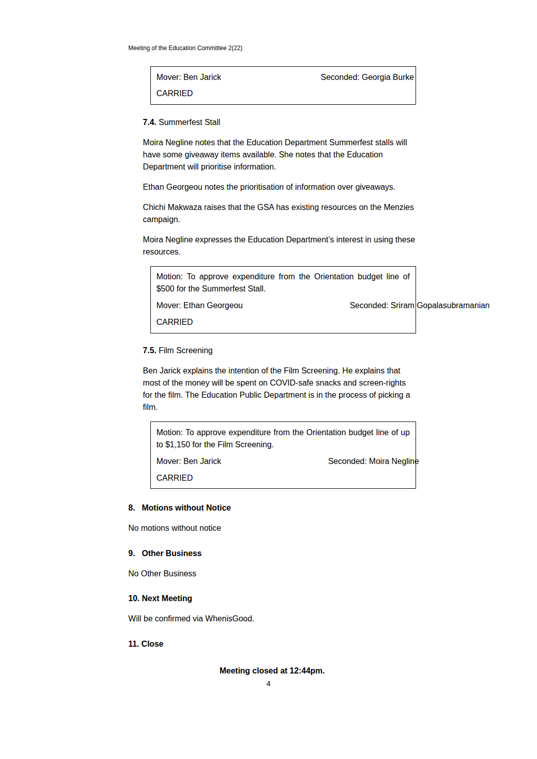Meeting of the Education Committee 2(22)
Mover: Ben Jarick Seconded: Georgia Burke
CARRIED
7.4. Summerfest Stall
Moira Negline notes that the Education Department Summerfest stalls will have some giveaway items available. She notes that the Education Department will prioritise information.
Ethan Georgeou notes the prioritisation of information over giveaways.
Chichi Makwaza raises that the GSA has existing resources on the Menzies campaign.
Moira Negline expresses the Education Department’s interest in using these resources.
Motion: To approve expenditure from the Orientation budget line of $500 for the Summerfest Stall.
Mover: Ethan Georgeou Seconded: Sriram Gopalasubramanian
CARRIED
7.5. Film Screening
Ben Jarick explains the intention of the Film Screening. He explains that most of the money will be spent on COVID-safe snacks and screen-rights for the film. The Education Public Department is in the process of picking a film.
Motion: To approve expenditure from the Orientation budget line of up to $1,150 for the Film Screening.
Mover: Ben Jarick Seconded: Moira Negline
CARRIED
8. Motions without Notice
No motions without notice
9. Other Business
No Other Business
10. Next Meeting
Will be confirmed via WhenisGood.
11. Close
Meeting closed at 12:44pm.
4